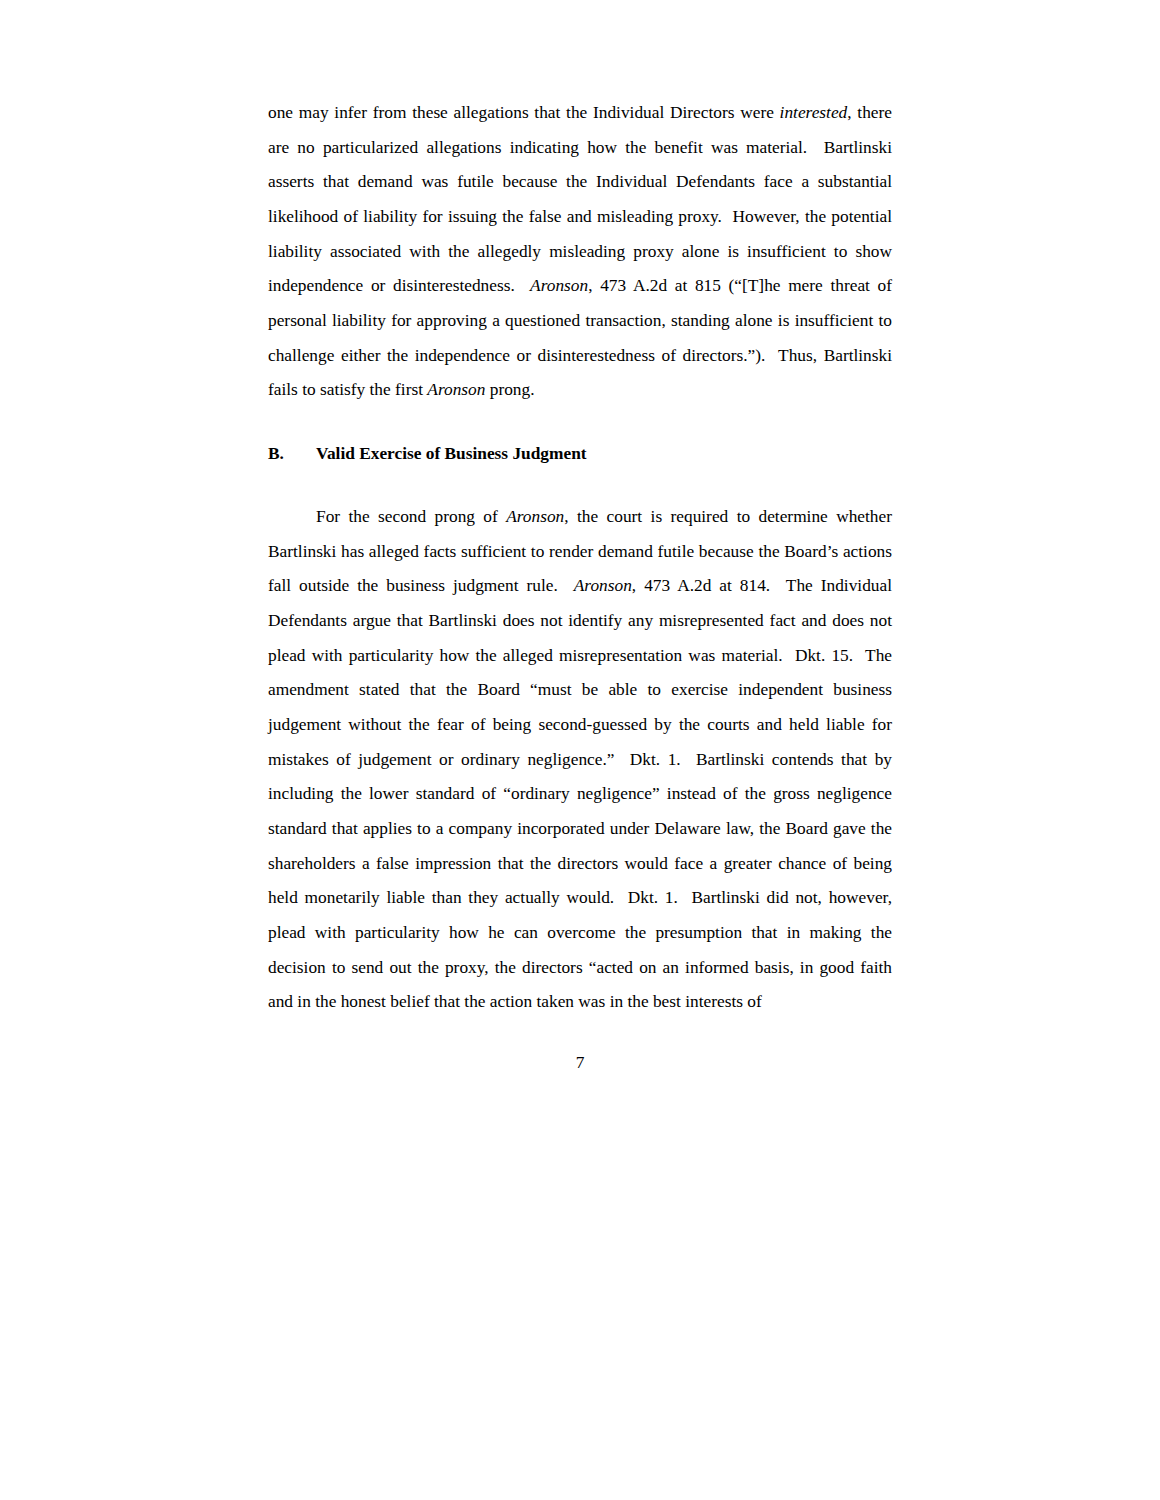one may infer from these allegations that the Individual Directors were interested, there are no particularized allegations indicating how the benefit was material. Bartlinski asserts that demand was futile because the Individual Defendants face a substantial likelihood of liability for issuing the false and misleading proxy. However, the potential liability associated with the allegedly misleading proxy alone is insufficient to show independence or disinterestedness. Aronson, 473 A.2d at 815 (“[T]he mere threat of personal liability for approving a questioned transaction, standing alone is insufficient to challenge either the independence or disinterestedness of directors.”). Thus, Bartlinski fails to satisfy the first Aronson prong.
B. Valid Exercise of Business Judgment
For the second prong of Aronson, the court is required to determine whether Bartlinski has alleged facts sufficient to render demand futile because the Board’s actions fall outside the business judgment rule. Aronson, 473 A.2d at 814. The Individual Defendants argue that Bartlinski does not identify any misrepresented fact and does not plead with particularity how the alleged misrepresentation was material. Dkt. 15. The amendment stated that the Board “must be able to exercise independent business judgement without the fear of being second-guessed by the courts and held liable for mistakes of judgement or ordinary negligence.” Dkt. 1. Bartlinski contends that by including the lower standard of “ordinary negligence” instead of the gross negligence standard that applies to a company incorporated under Delaware law, the Board gave the shareholders a false impression that the directors would face a greater chance of being held monetarily liable than they actually would. Dkt. 1. Bartlinski did not, however, plead with particularity how he can overcome the presumption that in making the decision to send out the proxy, the directors “acted on an informed basis, in good faith and in the honest belief that the action taken was in the best interests of
7